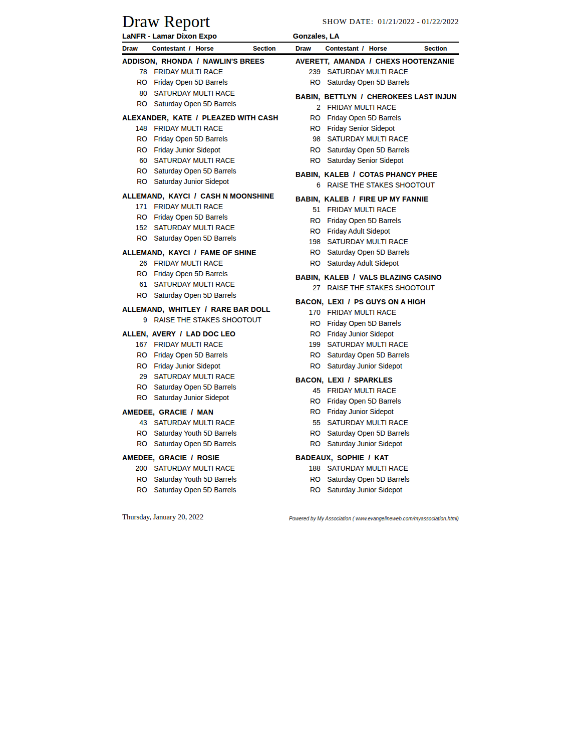Draw Report
SHOW DATE: 01/21/2022 - 01/22/2022
LaNFR - Lamar Dixon Expo Gonzales, LA
Draw Contestant / Horse Section
Draw Contestant / Horse Section
ADDISON, RHONDA / NAWLIN'S BREES
78 FRIDAY MULTI RACE
RO Friday Open 5D Barrels
80 SATURDAY MULTI RACE
RO Saturday Open 5D Barrels
ALEXANDER, KATE / PLEAZED WITH CASH
148 FRIDAY MULTI RACE
RO Friday Open 5D Barrels
RO Friday Junior Sidepot
60 SATURDAY MULTI RACE
RO Saturday Open 5D Barrels
RO Saturday Junior Sidepot
ALLEMAND, KAYCI / CASH N MOONSHINE
171 FRIDAY MULTI RACE
RO Friday Open 5D Barrels
152 SATURDAY MULTI RACE
RO Saturday Open 5D Barrels
ALLEMAND, KAYCI / FAME OF SHINE
26 FRIDAY MULTI RACE
RO Friday Open 5D Barrels
61 SATURDAY MULTI RACE
RO Saturday Open 5D Barrels
ALLEMAND, WHITLEY / RARE BAR DOLL
9 RAISE THE STAKES SHOOTOUT
ALLEN, AVERY / LAD DOC LEO
167 FRIDAY MULTI RACE
RO Friday Open 5D Barrels
RO Friday Junior Sidepot
29 SATURDAY MULTI RACE
RO Saturday Open 5D Barrels
RO Saturday Junior Sidepot
AMEDEE, GRACIE / MAN
43 SATURDAY MULTI RACE
RO Saturday Youth 5D Barrels
RO Saturday Open 5D Barrels
AMEDEE, GRACIE / ROSIE
200 SATURDAY MULTI RACE
RO Saturday Youth 5D Barrels
RO Saturday Open 5D Barrels
AVERETT, AMANDA / CHEXS HOOTENZANIE
239 SATURDAY MULTI RACE
RO Saturday Open 5D Barrels
BABIN, BETTLYN / CHEROKEES LAST INJUN
2 FRIDAY MULTI RACE
RO Friday Open 5D Barrels
RO Friday Senior Sidepot
98 SATURDAY MULTI RACE
RO Saturday Open 5D Barrels
RO Saturday Senior Sidepot
BABIN, KALEB / COTAS PHANCY PHEE
6 RAISE THE STAKES SHOOTOUT
BABIN, KALEB / FIRE UP MY FANNIE
51 FRIDAY MULTI RACE
RO Friday Open 5D Barrels
RO Friday Adult Sidepot
198 SATURDAY MULTI RACE
RO Saturday Open 5D Barrels
RO Saturday Adult Sidepot
BABIN, KALEB / VALS BLAZING CASINO
27 RAISE THE STAKES SHOOTOUT
BACON, LEXI / PS GUYS ON A HIGH
170 FRIDAY MULTI RACE
RO Friday Open 5D Barrels
RO Friday Junior Sidepot
199 SATURDAY MULTI RACE
RO Saturday Open 5D Barrels
RO Saturday Junior Sidepot
BACON, LEXI / SPARKLES
45 FRIDAY MULTI RACE
RO Friday Open 5D Barrels
RO Friday Junior Sidepot
55 SATURDAY MULTI RACE
RO Saturday Open 5D Barrels
RO Saturday Junior Sidepot
BADEAUX, SOPHIE / KAT
188 SATURDAY MULTI RACE
RO Saturday Open 5D Barrels
RO Saturday Junior Sidepot
Thursday, January 20, 2022 Powered by My Association ( www.evangelineweb.com/myassociation.html)